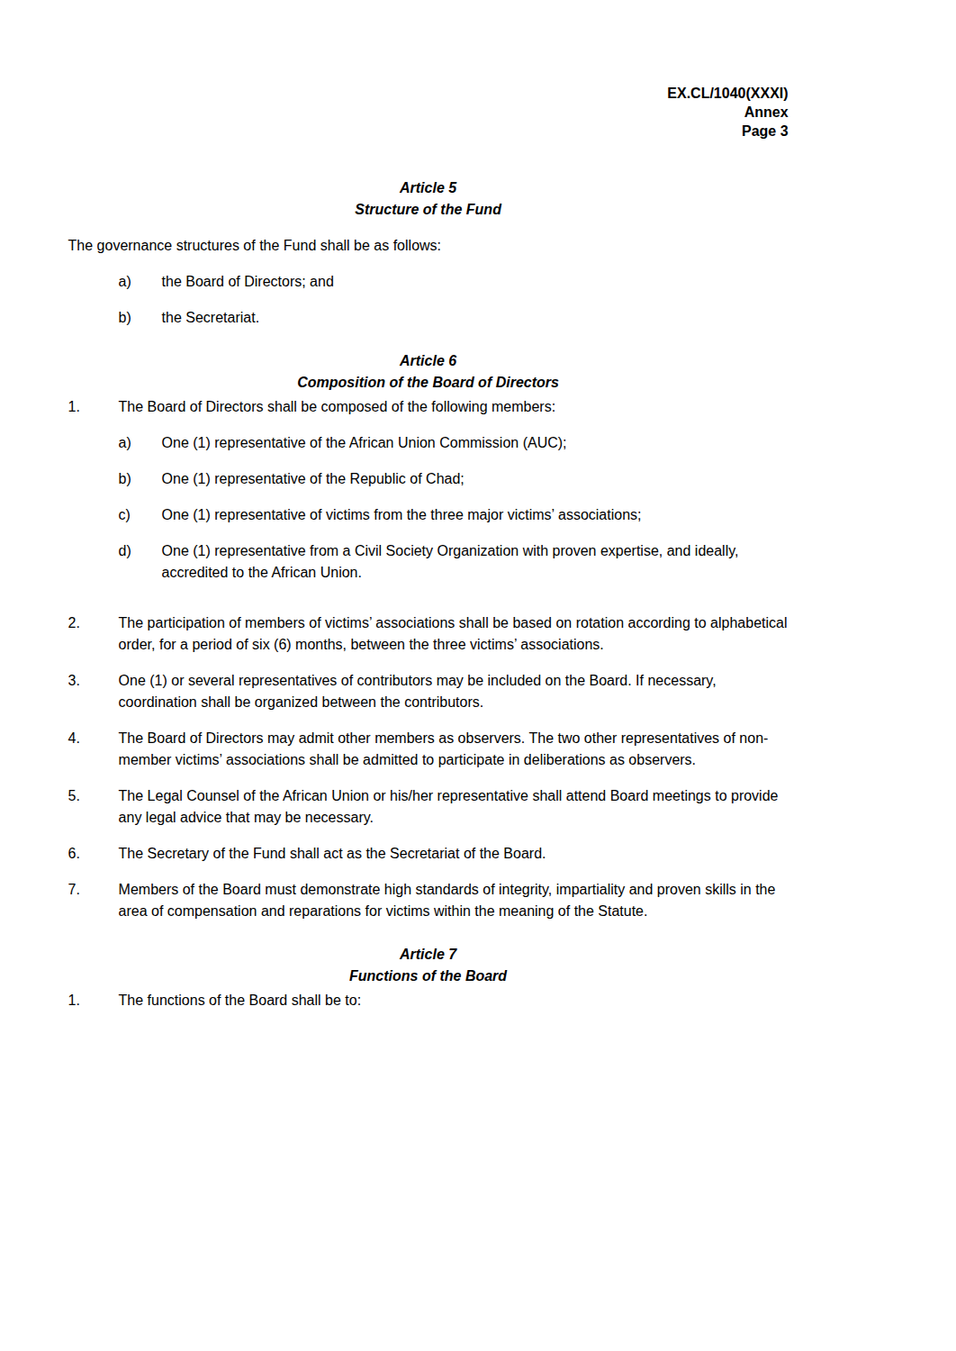EX.CL/1040(XXXI)
Annex
Page 3
Article 5 Structure of the Fund
The governance structures of the Fund shall be as follows:
a) the Board of Directors; and
b) the Secretariat.
Article 6 Composition of the Board of Directors
1. The Board of Directors shall be composed of the following members:
a) One (1) representative of the African Union Commission (AUC);
b) One (1) representative of the Republic of Chad;
c) One (1) representative of victims from the three major victims’ associations;
d) One (1) representative from a Civil Society Organization with proven expertise, and ideally, accredited to the African Union.
2. The participation of members of victims’ associations shall be based on rotation according to alphabetical order, for a period of six (6) months, between the three victims’ associations.
3. One (1) or several representatives of contributors may be included on the Board. If necessary, coordination shall be organized between the contributors.
4. The Board of Directors may admit other members as observers. The two other representatives of non-member victims’ associations shall be admitted to participate in deliberations as observers.
5. The Legal Counsel of the African Union or his/her representative shall attend Board meetings to provide any legal advice that may be necessary.
6. The Secretary of the Fund shall act as the Secretariat of the Board.
7. Members of the Board must demonstrate high standards of integrity, impartiality and proven skills in the area of compensation and reparations for victims within the meaning of the Statute.
Article 7 Functions of the Board
1. The functions of the Board shall be to: